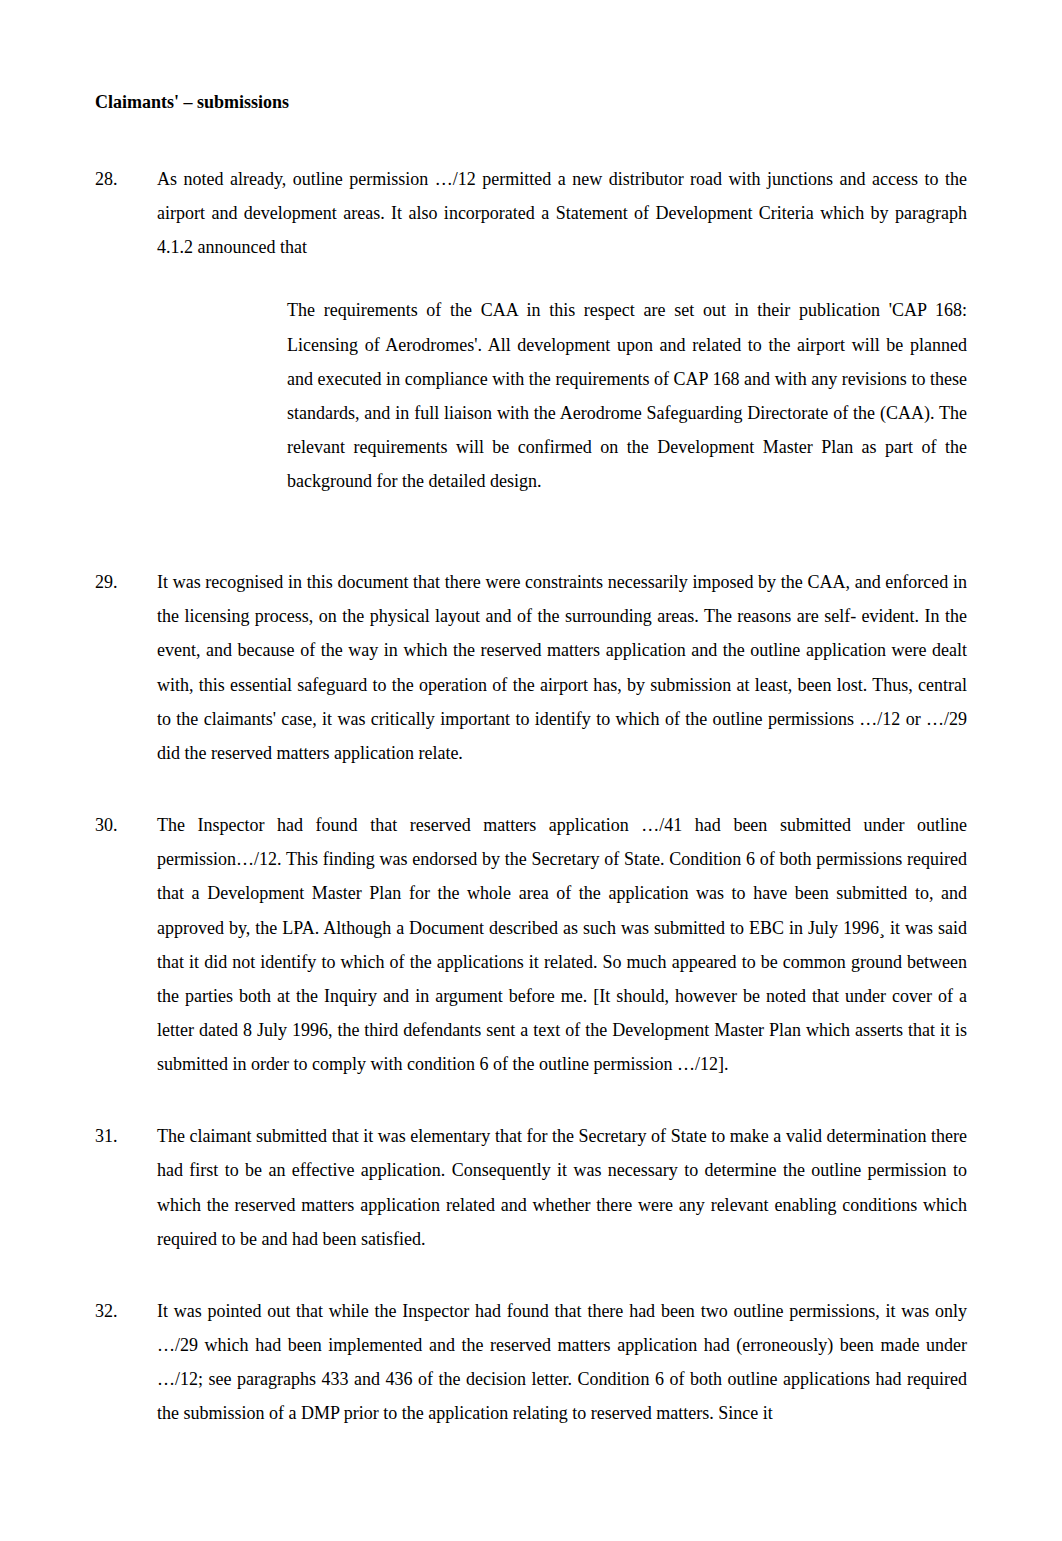Claimants' – submissions
28.
As noted already, outline permission …/12 permitted a new distributor road with junctions and access to the airport and development areas. It also incorporated a Statement of Development Criteria which by paragraph 4.1.2 announced that
The requirements of the CAA in this respect are set out in their publication 'CAP 168: Licensing of Aerodromes'. All development upon and related to the airport will be planned and executed in compliance with the requirements of CAP 168 and with any revisions to these standards, and in full liaison with the Aerodrome Safeguarding Directorate of the (CAA). The relevant requirements will be confirmed on the Development Master Plan as part of the background for the detailed design.
29.
It was recognised in this document that there were constraints necessarily imposed by the CAA, and enforced in the licensing process, on the physical layout and of the surrounding areas. The reasons are self- evident. In the event, and because of the way in which the reserved matters application and the outline application were dealt with, this essential safeguard to the operation of the airport has, by submission at least, been lost. Thus, central to the claimants' case, it was critically important to identify to which of the outline permissions …/12 or …/29 did the reserved matters application relate.
30.
The Inspector had found that reserved matters application …/41 had been submitted under outline permission…/12. This finding was endorsed by the Secretary of State. Condition 6 of both permissions required that a Development Master Plan for the whole area of the application was to have been submitted to, and approved by, the LPA. Although a Document described as such was submitted to EBC in July 1996¸ it was said that it did not identify to which of the applications it related. So much appeared to be common ground between the parties both at the Inquiry and in argument before me. [It should, however be noted that under cover of a letter dated 8 July 1996, the third defendants sent a text of the Development Master Plan which asserts that it is submitted in order to comply with condition 6 of the outline permission …/12].
31.
The claimant submitted that it was elementary that for the Secretary of State to make a valid determination there had first to be an effective application. Consequently it was necessary to determine the outline permission to which the reserved matters application related and whether there were any relevant enabling conditions which required to be and had been satisfied.
32.
It was pointed out that while the Inspector had found that there had been two outline permissions, it was only …/29 which had been implemented and the reserved matters application had (erroneously) been made under …/12; see paragraphs 433 and 436 of the decision letter. Condition 6 of both outline applications had required the submission of a DMP prior to the application relating to reserved matters. Since it